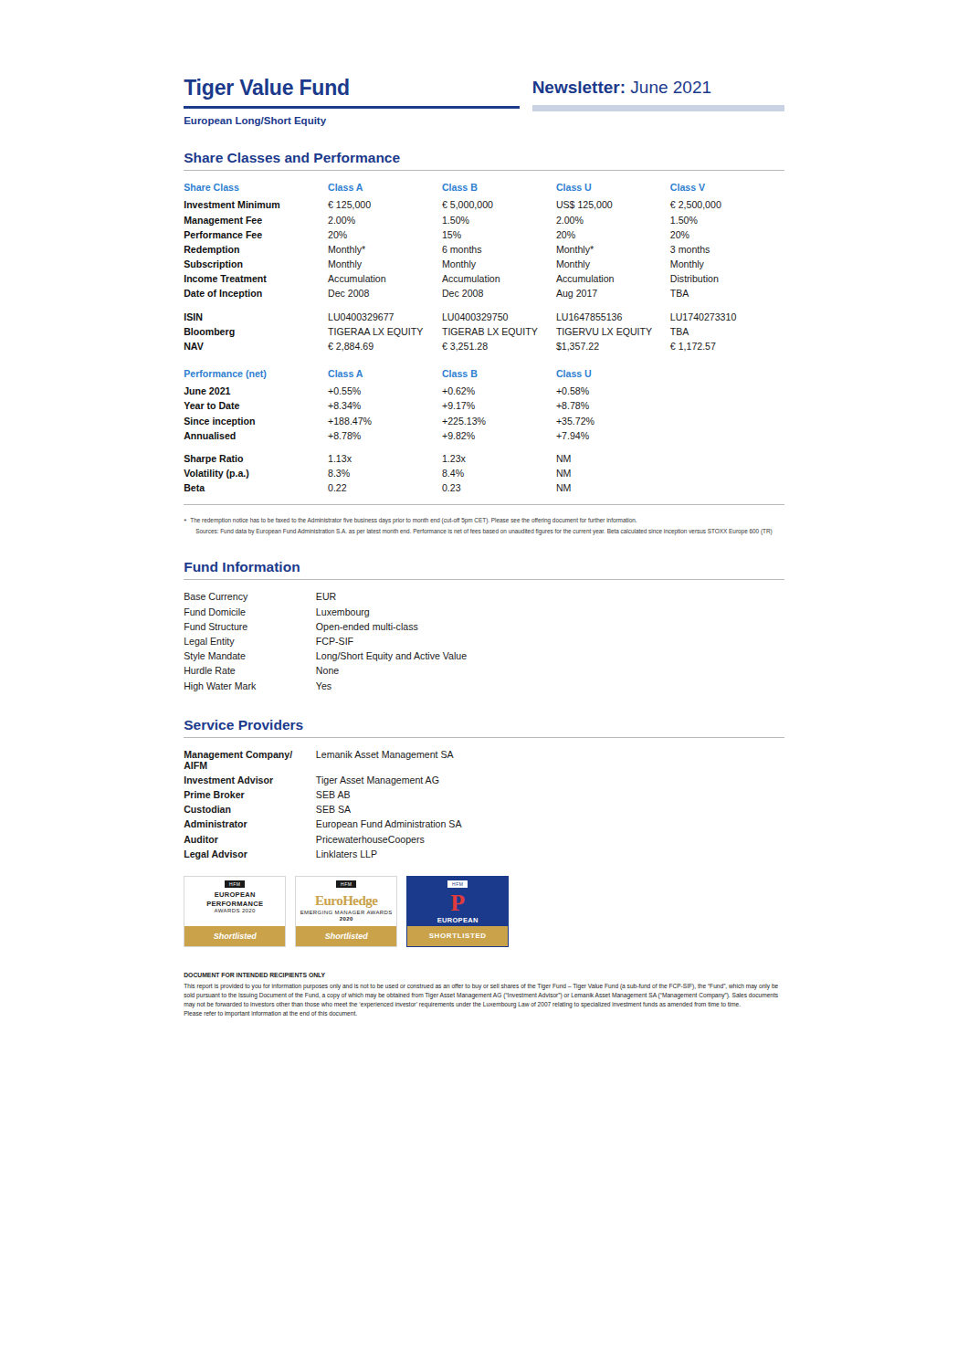Tiger Value Fund
European Long/Short Equity
Newsletter: June 2021
Share Classes and Performance
| Share Class | Class A | Class B | Class U | Class V |
| --- | --- | --- | --- | --- |
| Investment Minimum | € 125,000 | € 5,000,000 | US$ 125,000 | € 2,500,000 |
| Management Fee | 2.00% | 1.50% | 2.00% | 1.50% |
| Performance Fee | 20% | 15% | 20% | 20% |
| Redemption | Monthly* | 6 months | Monthly* | 3 months |
| Subscription | Monthly | Monthly | Monthly | Monthly |
| Income Treatment | Accumulation | Accumulation | Accumulation | Distribution |
| Date of Inception | Dec 2008 | Dec 2008 | Aug 2017 | TBA |
| ISIN | LU0400329677 | LU0400329750 | LU1647855136 | LU1740273310 |
| Bloomberg | TIGERAA LX EQUITY | TIGERAB LX EQUITY | TIGERVU LX EQUITY | TBA |
| NAV | € 2,884.69 | € 3,251.28 | $1,357.22 | € 1,172.57 |
| Performance (net) | Class A | Class B | Class U | |
| June 2021 | +0.55% | +0.62% | +0.58% | |
| Year to Date | +8.34% | +9.17% | +8.78% | |
| Since inception | +188.47% | +225.13% | +35.72% | |
| Annualised | +8.78% | +9.82% | +7.94% | |
| Sharpe Ratio | 1.13x | 1.23x | NM | |
| Volatility (p.a.) | 8.3% | 8.4% | NM | |
| Beta | 0.22 | 0.23 | NM | |
*The redemption notice has to be faxed to the Administrator five business days prior to month end (cut-off 5pm CET). Please see the offering document for further information.
Sources: Fund data by European Fund Administration S.A. as per latest month end. Performance is net of fees based on unaudited figures for the current year. Beta calculated since inception versus STOXX Europe 600 (TR)
Fund Information
| Base Currency | EUR |
| Fund Domicile | Luxembourg |
| Fund Structure | Open-ended multi-class |
| Legal Entity | FCP-SIF |
| Style Mandate | Long/Short Equity and Active Value |
| Hurdle Rate | None |
| High Water Mark | Yes |
Service Providers
| Management Company/ AIFM | Lemanik Asset Management SA |
| Investment Advisor | Tiger Asset Management AG |
| Prime Broker | SEB AB |
| Custodian | SEB SA |
| Administrator | European Fund Administration SA |
| Auditor | PricewaterhouseCoopers |
| Legal Advisor | Linklaters LLP |
HFM
EUROPEAN
PERFORMANCE
AWARDS 2020
Shortlisted
HFM
EuroHedge
EMERGING MANAGER AWARDS
2020
Shortlisted
HFM
P
EUROPEAN
PERFORMANCE AWARDS
2021
SHORTLISTED
DOCUMENT FOR INTENDED RECIPIENTS ONLY
This report is provided to you for information purposes only and is not to be used or construed as an offer to buy or sell shares of the Tiger Fund – Tiger Value Fund (a sub-fund of the FCP-SIF), the “Fund”, which may only be sold pursuant to the Issuing Document of the Fund, a copy of which may be obtained from Tiger Asset Management AG (“Investment Advisor”) or Lemanik Asset Management SA (“Management Company”). Sales documents may not be forwarded to investors other than those who meet the ‘experienced investor’ requirements under the Luxembourg Law of 2007 relating to specialized investment funds as amended from time to time.
Please refer to important information at the end of this document.